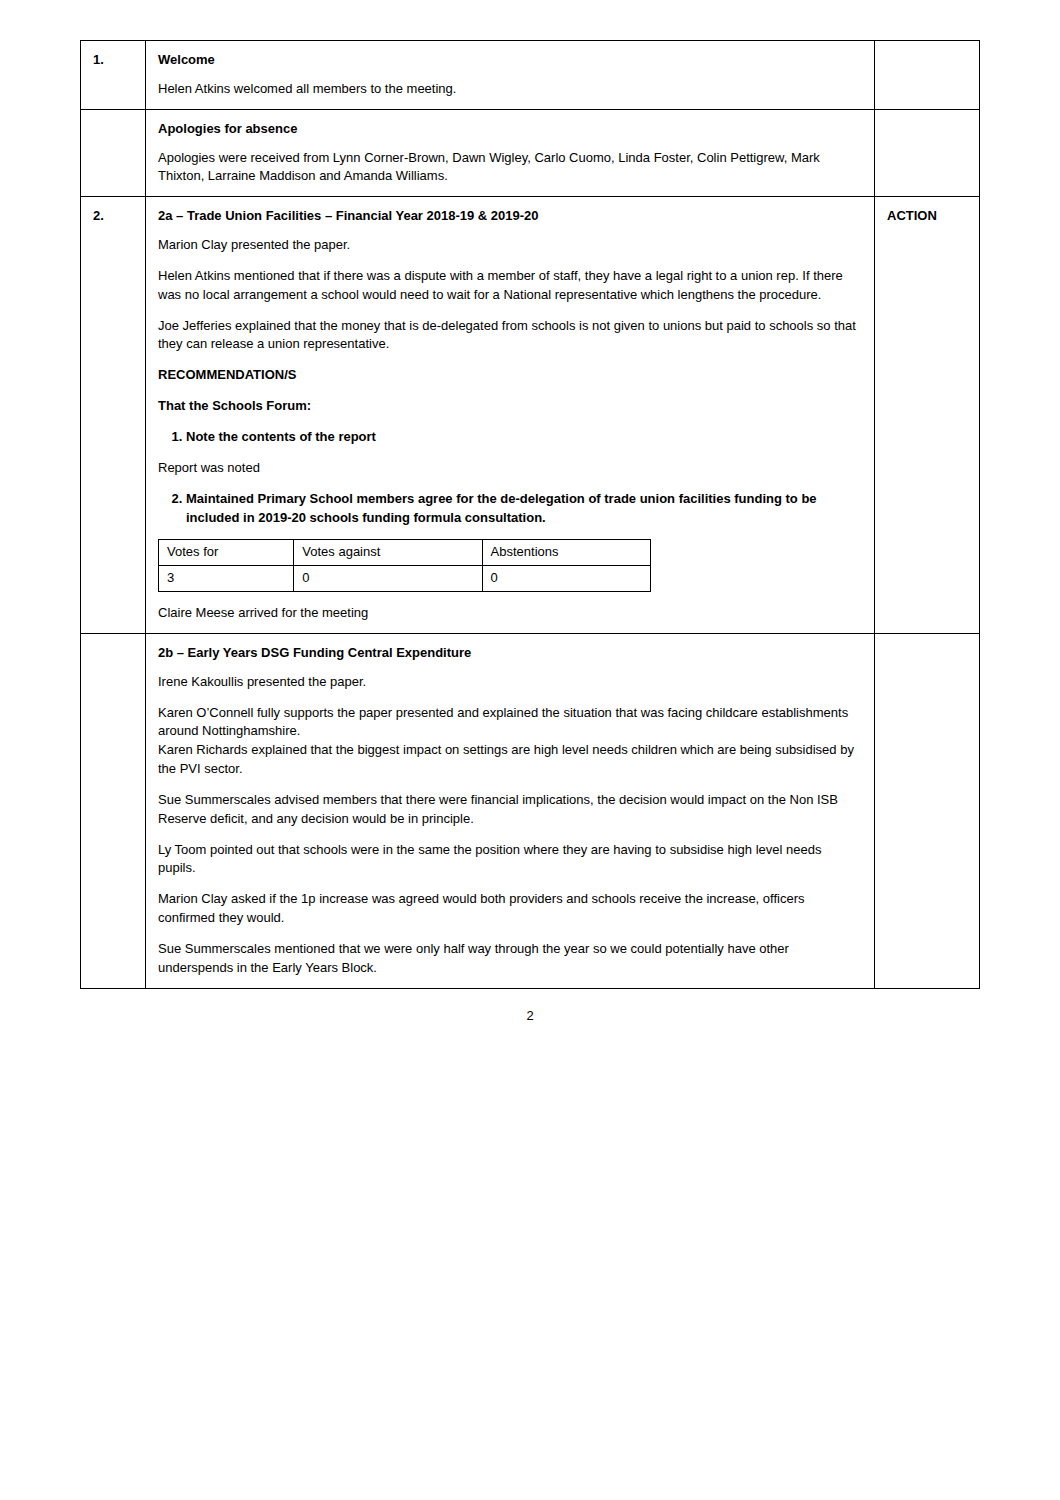| 1. | Welcome Helen Atkins welcomed all members to the meeting. | |
| | Apologies for absence Apologies were received from Lynn Corner-Brown, Dawn Wigley, Carlo Cuomo, Linda Foster, Colin Pettigrew, Mark Thixton, Larraine Maddison and Amanda Williams. | |
| 2. | 2a – Trade Union Facilities – Financial Year 2018-19 & 2019-20 Marion Clay presented the paper. Helen Atkins mentioned that if there was a dispute with a member of staff, they have a legal right to a union rep. If there was no local arrangement a school would need to wait for a National representative which lengthens the procedure. Joe Jefferies explained that the money that is de-delegated from schools is not given to unions but paid to schools so that they can release a union representative. RECOMMENDATION/S That the Schools Forum: Note the contents of the report Report was noted Maintained Primary School members agree for the de-delegation of trade union facilities funding to be included in 2019-20 schools funding formula consultation. / Votes for / Votes against / Abstentions / / 3 / 0 / 0 / Claire Meese arrived for the meeting | ACTION |
| | 2b – Early Years DSG Funding Central Expenditure Irene Kakoullis presented the paper. Karen O’Connell fully supports the paper presented and explained the situation that was facing childcare establishments around Nottinghamshire. Karen Richards explained that the biggest impact on settings are high level needs children which are being subsidised by the PVI sector. Sue Summerscales advised members that there were financial implications, the decision would impact on the Non ISB Reserve deficit, and any decision would be in principle. Ly Toom pointed out that schools were in the same the position where they are having to subsidise high level needs pupils. Marion Clay asked if the 1p increase was agreed would both providers and schools receive the increase, officers confirmed they would. Sue Summerscales mentioned that we were only half way through the year so we could potentially have other underspends in the Early Years Block. | |
2